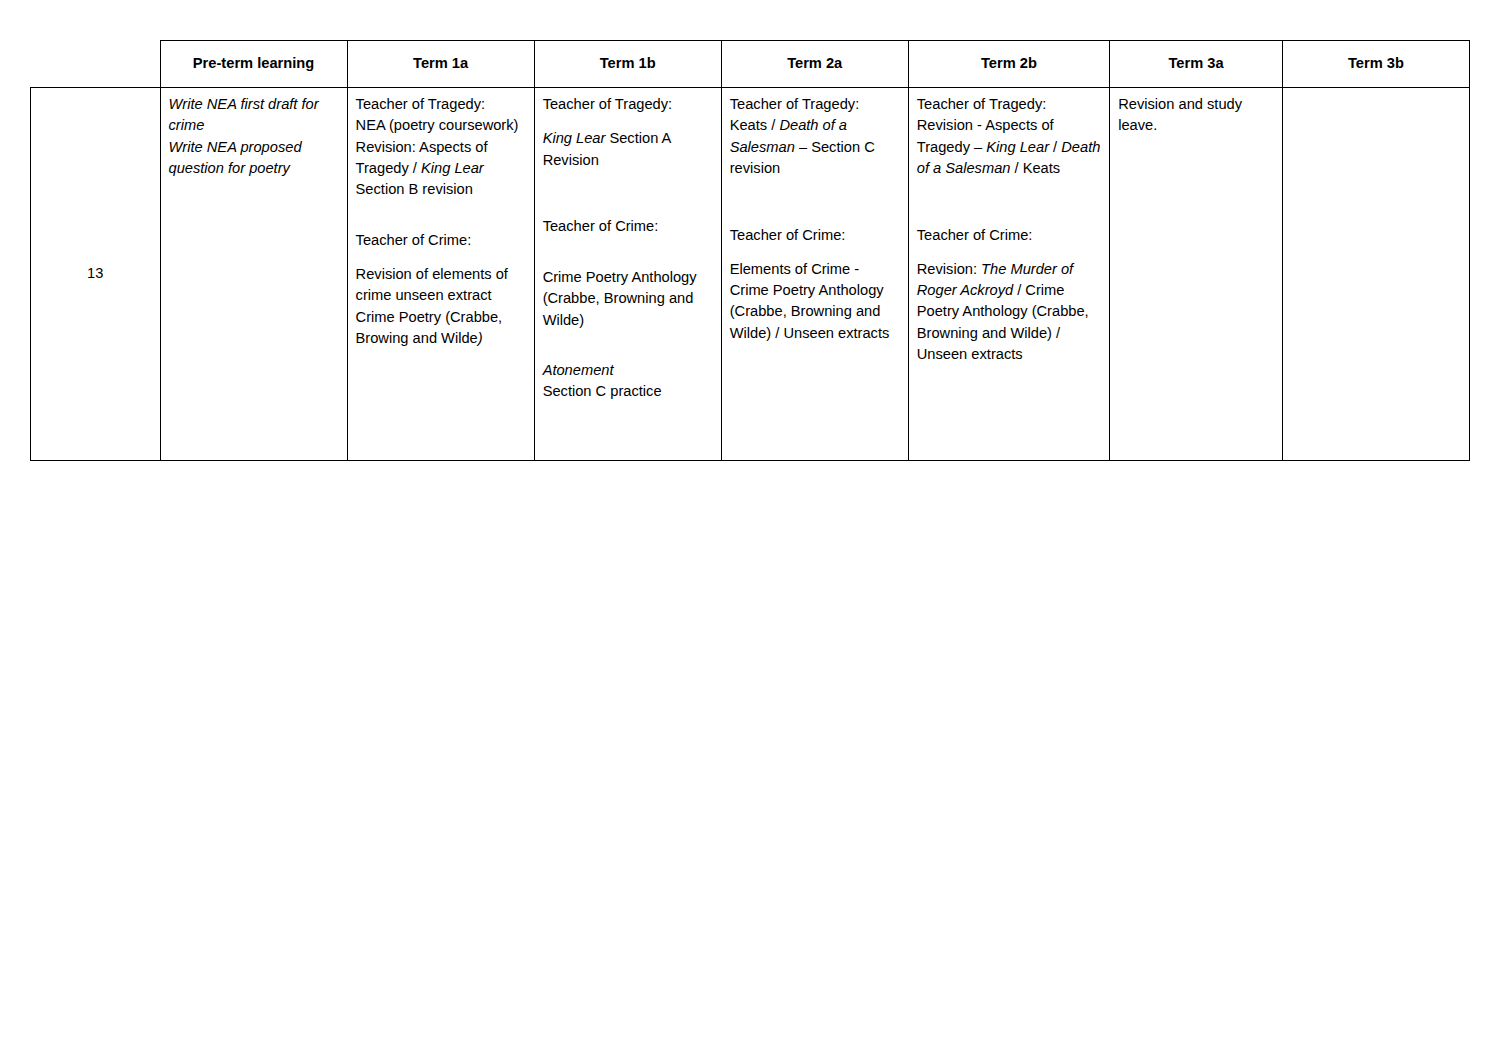| | Pre-term learning | Term 1a | Term 1b | Term 2a | Term 2b | Term 3a | Term 3b |
| --- | --- | --- | --- | --- | --- | --- | --- |
| 13 | Write NEA first draft for crime Write NEA proposed question for poetry | Teacher of Tragedy: NEA (poetry coursework) Revision: Aspects of Tragedy / King Lear Section B revision Teacher of Crime: Revision of elements of crime unseen extract Crime Poetry (Crabbe, Browing and Wilde ) | Teacher of Tragedy: King Lear Section A Revision Teacher of Crime: Crime Poetry Anthology (Crabbe, Browning and Wilde) Atonement Section C practice | Teacher of Tragedy: Keats / Death of a Salesman – Section C revision Teacher of Crime: Elements of Crime - Crime Poetry Anthology (Crabbe, Browning and Wilde) / Unseen extracts | Teacher of Tragedy: Revision - Aspects of Tragedy – King Lear / Death of a Salesman / Keats Teacher of Crime: Revision: The Murder of Roger Ackroyd / Crime Poetry Anthology (Crabbe, Browning and Wilde) / Unseen extracts | Revision and study leave. | |